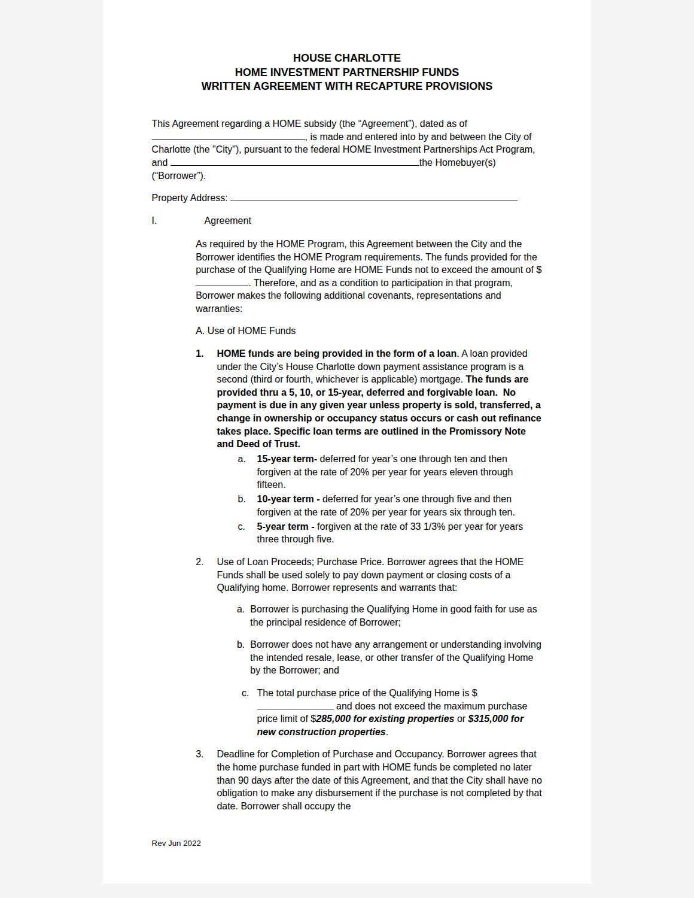HOUSE CHARLOTTE
HOME INVESTMENT PARTNERSHIP FUNDS
WRITTEN AGREEMENT WITH RECAPTURE PROVISIONS
This Agreement regarding a HOME subsidy (the “Agreement”), dated as of , is made and entered into by and between the City of Charlotte (the "City"), pursuant to the federal HOME Investment Partnerships Act Program, and the Homebuyer(s) (“Borrower”).
Property Address:
I. Agreement
As required by the HOME Program, this Agreement between the City and the Borrower identifies the HOME Program requirements. The funds provided for the purchase of the Qualifying Home are HOME Funds not to exceed the amount of $ . Therefore, and as a condition to participation in that program, Borrower makes the following additional covenants, representations and warranties:
A. Use of HOME Funds
1. HOME funds are being provided in the form of a loan. A loan provided under the City’s House Charlotte down payment assistance program is a second (third or fourth, whichever is applicable) mortgage. The funds are provided thru a 5, 10, or 15-year, deferred and forgivable loan. No payment is due in any given year unless property is sold, transferred, a change in ownership or occupancy status occurs or cash out refinance takes place. Specific loan terms are outlined in the Promissory Note and Deed of Trust.
a. 15-year term- deferred for year’s one through ten and then forgiven at the rate of 20% per year for years eleven through fifteen.
b. 10-year term - deferred for year’s one through five and then forgiven at the rate of 20% per year for years six through ten.
c. 5-year term - forgiven at the rate of 33 1/3% per year for years three through five.
2. Use of Loan Proceeds; Purchase Price. Borrower agrees that the HOME Funds shall be used solely to pay down payment or closing costs of a Qualifying home. Borrower represents and warrants that:
a. Borrower is purchasing the Qualifying Home in good faith for use as the principal residence of Borrower;
b. Borrower does not have any arrangement or understanding involving the intended resale, lease, or other transfer of the Qualifying Home by the Borrower; and
c. The total purchase price of the Qualifying Home is $ and does not exceed the maximum purchase price limit of $285,000 for existing properties or $315,000 for new construction properties.
3. Deadline for Completion of Purchase and Occupancy. Borrower agrees that the home purchase funded in part with HOME funds be completed no later than 90 days after the date of this Agreement, and that the City shall have no obligation to make any disbursement if the purchase is not completed by that date. Borrower shall occupy the
Rev Jun 2022